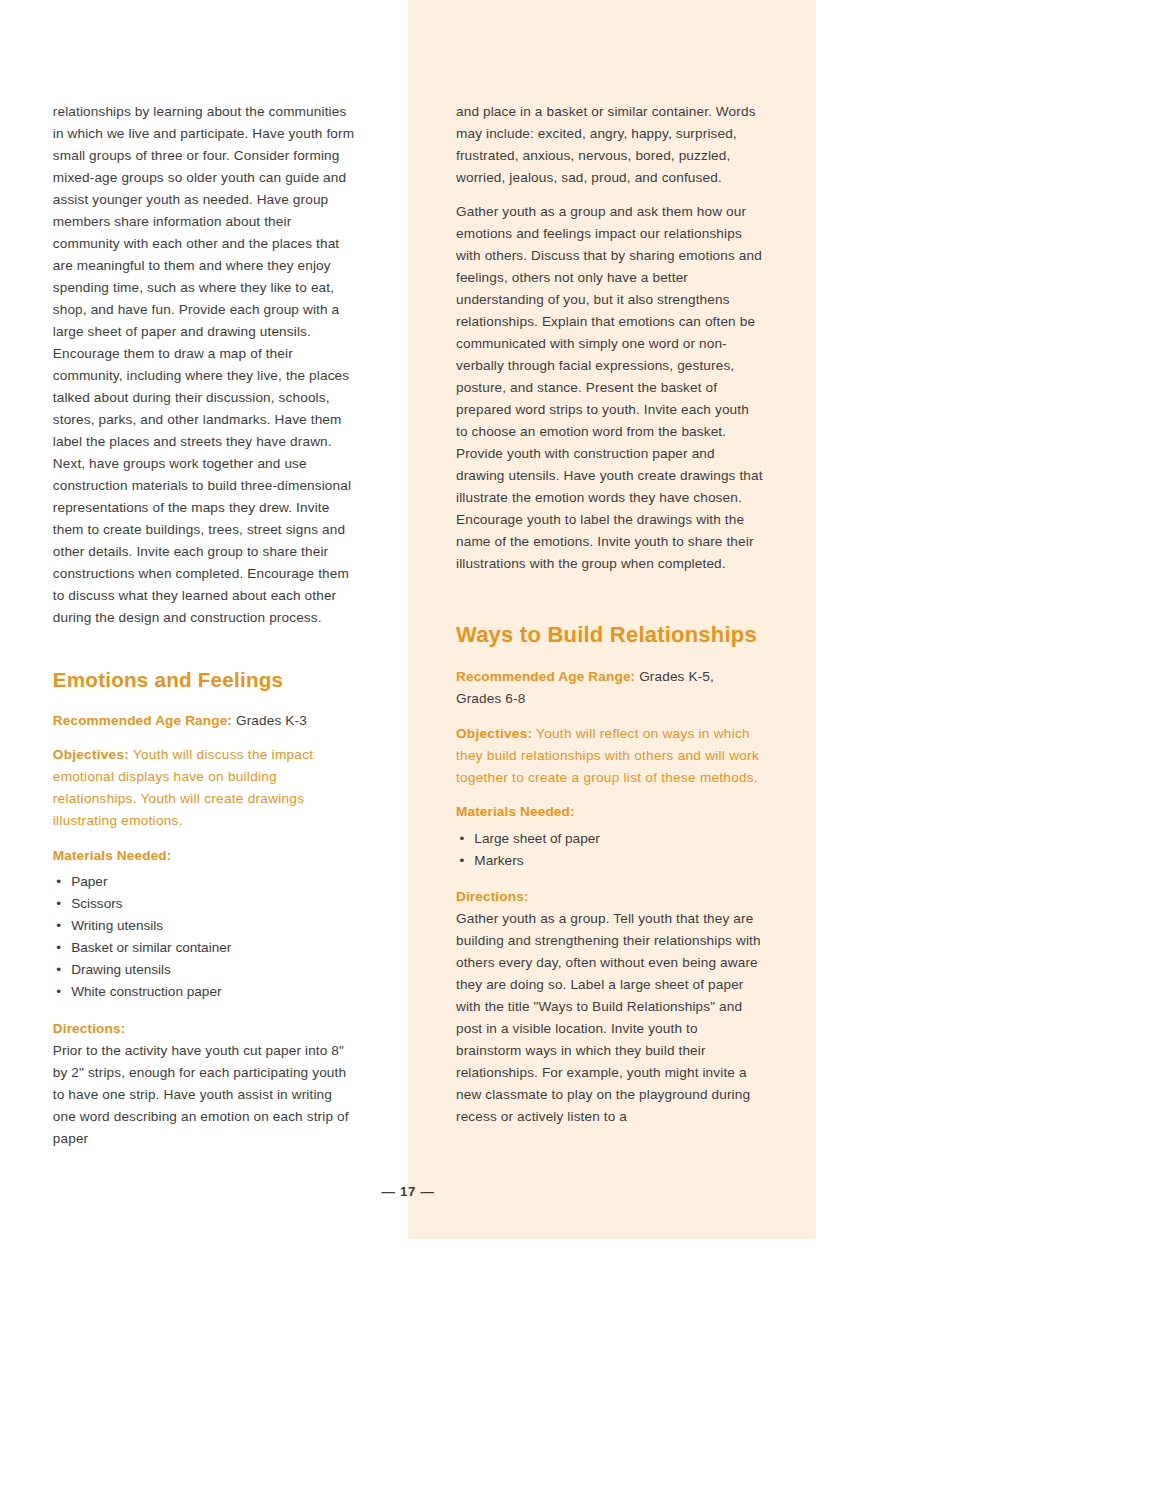relationships by learning about the communities in which we live and participate. Have youth form small groups of three or four. Consider forming mixed-age groups so older youth can guide and assist younger youth as needed. Have group members share information about their community with each other and the places that are meaningful to them and where they enjoy spending time, such as where they like to eat, shop, and have fun. Provide each group with a large sheet of paper and drawing utensils. Encourage them to draw a map of their community, including where they live, the places talked about during their discussion, schools, stores, parks, and other landmarks. Have them label the places and streets they have drawn. Next, have groups work together and use construction materials to build three-dimensional representations of the maps they drew. Invite them to create buildings, trees, street signs and other details. Invite each group to share their constructions when completed. Encourage them to discuss what they learned about each other during the design and construction process.
Emotions and Feelings
Recommended Age Range: Grades K-3
Objectives: Youth will discuss the impact emotional displays have on building relationships. Youth will create drawings illustrating emotions.
Materials Needed:
Paper
Scissors
Writing utensils
Basket or similar container
Drawing utensils
White construction paper
Directions:
Prior to the activity have youth cut paper into 8" by 2" strips, enough for each participating youth to have one strip. Have youth assist in writing one word describing an emotion on each strip of paper
and place in a basket or similar container. Words may include: excited, angry, happy, surprised, frustrated, anxious, nervous, bored, puzzled, worried, jealous, sad, proud, and confused.
Gather youth as a group and ask them how our emotions and feelings impact our relationships with others. Discuss that by sharing emotions and feelings, others not only have a better understanding of you, but it also strengthens relationships. Explain that emotions can often be communicated with simply one word or non-verbally through facial expressions, gestures, posture, and stance. Present the basket of prepared word strips to youth. Invite each youth to choose an emotion word from the basket. Provide youth with construction paper and drawing utensils. Have youth create drawings that illustrate the emotion words they have chosen. Encourage youth to label the drawings with the name of the emotions. Invite youth to share their illustrations with the group when completed.
Ways to Build Relationships
Recommended Age Range: Grades K-5, Grades 6-8
Objectives: Youth will reflect on ways in which they build relationships with others and will work together to create a group list of these methods.
Materials Needed:
Large sheet of paper
Markers
Directions:
Gather youth as a group. Tell youth that they are building and strengthening their relationships with others every day, often without even being aware they are doing so. Label a large sheet of paper with the title "Ways to Build Relationships" and post in a visible location. Invite youth to brainstorm ways in which they build their relationships. For example, youth might invite a new classmate to play on the playground during recess or actively listen to a
— 17 —